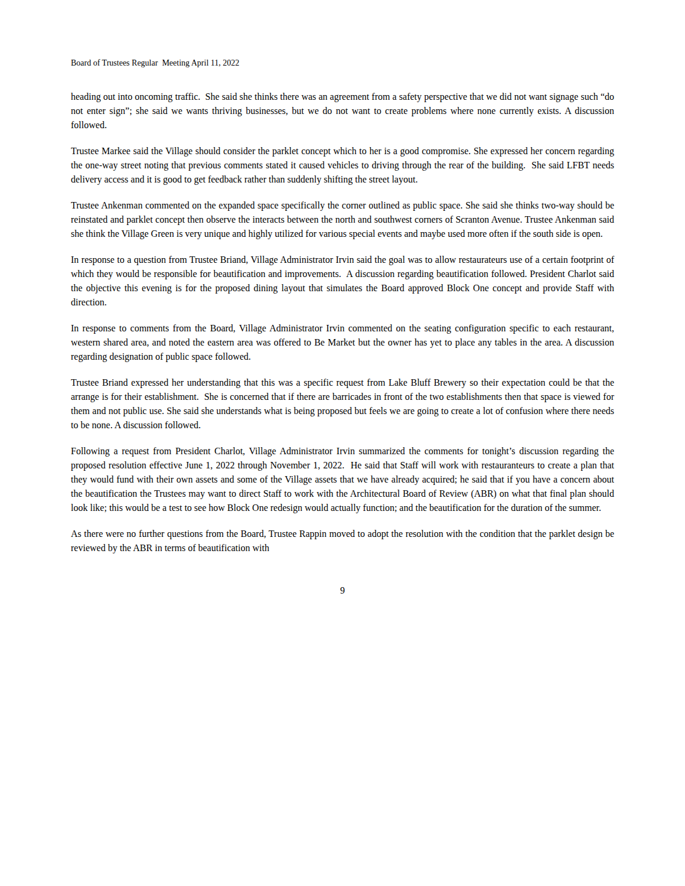Board of Trustees Regular Meeting April 11, 2022
heading out into oncoming traffic. She said she thinks there was an agreement from a safety perspective that we did not want signage such “do not enter sign”; she said we wants thriving businesses, but we do not want to create problems where none currently exists. A discussion followed.
Trustee Markee said the Village should consider the parklet concept which to her is a good compromise. She expressed her concern regarding the one-way street noting that previous comments stated it caused vehicles to driving through the rear of the building. She said LFBT needs delivery access and it is good to get feedback rather than suddenly shifting the street layout.
Trustee Ankenman commented on the expanded space specifically the corner outlined as public space. She said she thinks two-way should be reinstated and parklet concept then observe the interacts between the north and southwest corners of Scranton Avenue. Trustee Ankenman said she think the Village Green is very unique and highly utilized for various special events and maybe used more often if the south side is open.
In response to a question from Trustee Briand, Village Administrator Irvin said the goal was to allow restaurateurs use of a certain footprint of which they would be responsible for beautification and improvements. A discussion regarding beautification followed. President Charlot said the objective this evening is for the proposed dining layout that simulates the Board approved Block One concept and provide Staff with direction.
In response to comments from the Board, Village Administrator Irvin commented on the seating configuration specific to each restaurant, western shared area, and noted the eastern area was offered to Be Market but the owner has yet to place any tables in the area. A discussion regarding designation of public space followed.
Trustee Briand expressed her understanding that this was a specific request from Lake Bluff Brewery so their expectation could be that the arrange is for their establishment. She is concerned that if there are barricades in front of the two establishments then that space is viewed for them and not public use. She said she understands what is being proposed but feels we are going to create a lot of confusion where there needs to be none. A discussion followed.
Following a request from President Charlot, Village Administrator Irvin summarized the comments for tonight’s discussion regarding the proposed resolution effective June 1, 2022 through November 1, 2022. He said that Staff will work with restauranteurs to create a plan that they would fund with their own assets and some of the Village assets that we have already acquired; he said that if you have a concern about the beautification the Trustees may want to direct Staff to work with the Architectural Board of Review (ABR) on what that final plan should look like; this would be a test to see how Block One redesign would actually function; and the beautification for the duration of the summer.
As there were no further questions from the Board, Trustee Rappin moved to adopt the resolution with the condition that the parklet design be reviewed by the ABR in terms of beautification with
9